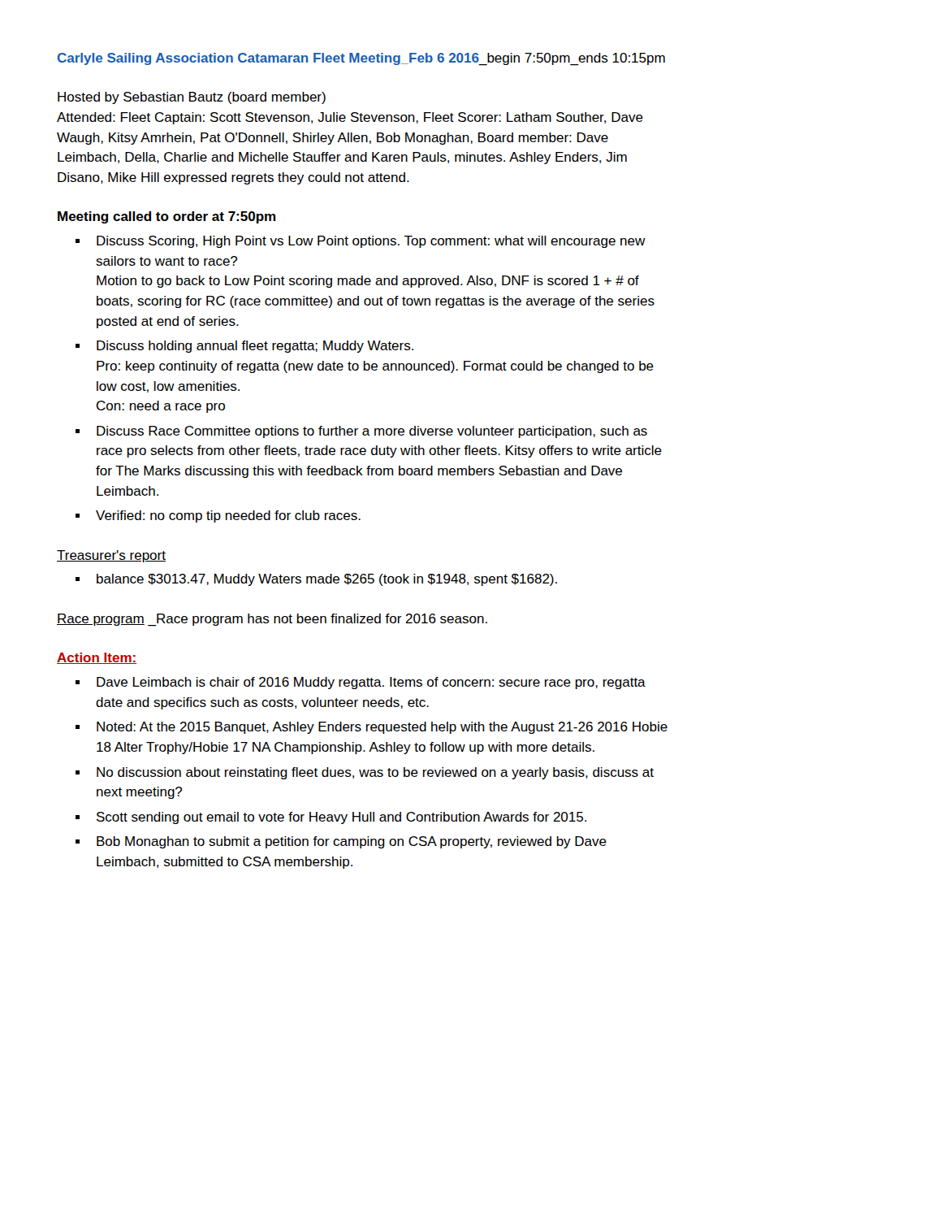Carlyle Sailing Association Catamaran Fleet Meeting_Feb 6 2016
_begin 7:50pm_ends 10:15pm
Hosted by Sebastian Bautz (board member)
Attended: Fleet Captain: Scott Stevenson, Julie Stevenson, Fleet Scorer: Latham Souther, Dave Waugh, Kitsy Amrhein, Pat O'Donnell, Shirley Allen, Bob Monaghan, Board member: Dave Leimbach, Della, Charlie and Michelle Stauffer and Karen Pauls, minutes. Ashley Enders, Jim Disano, Mike Hill expressed regrets they could not attend.
Meeting called to order at 7:50pm
Discuss Scoring, High Point vs Low Point options. Top comment: what will encourage new sailors to want to race?
Motion to go back to Low Point scoring made and approved. Also, DNF is scored 1 + # of boats, scoring for RC (race committee) and out of town regattas is the average of the series posted at end of series.
Discuss holding annual fleet regatta; Muddy Waters.
Pro: keep continuity of regatta (new date to be announced). Format could be changed to be low cost, low amenities.
Con: need a race pro
Discuss Race Committee options to further a more diverse volunteer participation, such as race pro selects from other fleets, trade race duty with other fleets. Kitsy offers to write article for The Marks discussing this with feedback from board members Sebastian and Dave Leimbach.
Verified: no comp tip needed for club races.
Treasurer's report
balance $3013.47, Muddy Waters made $265 (took in $1948, spent $1682).
Race program _Race program has not been finalized for 2016 season.
Action Item:
Dave Leimbach is chair of 2016 Muddy regatta. Items of concern: secure race pro, regatta date and specifics such as costs, volunteer needs, etc.
Noted: At the 2015 Banquet, Ashley Enders requested help with the August 21-26 2016 Hobie 18 Alter Trophy/Hobie 17 NA Championship. Ashley to follow up with more details.
No discussion about reinstating fleet dues, was to be reviewed on a yearly basis, discuss at next meeting?
Scott sending out email to vote for Heavy Hull and Contribution Awards for 2015.
Bob Monaghan to submit a petition for camping on CSA property, reviewed by Dave Leimbach, submitted to CSA membership.